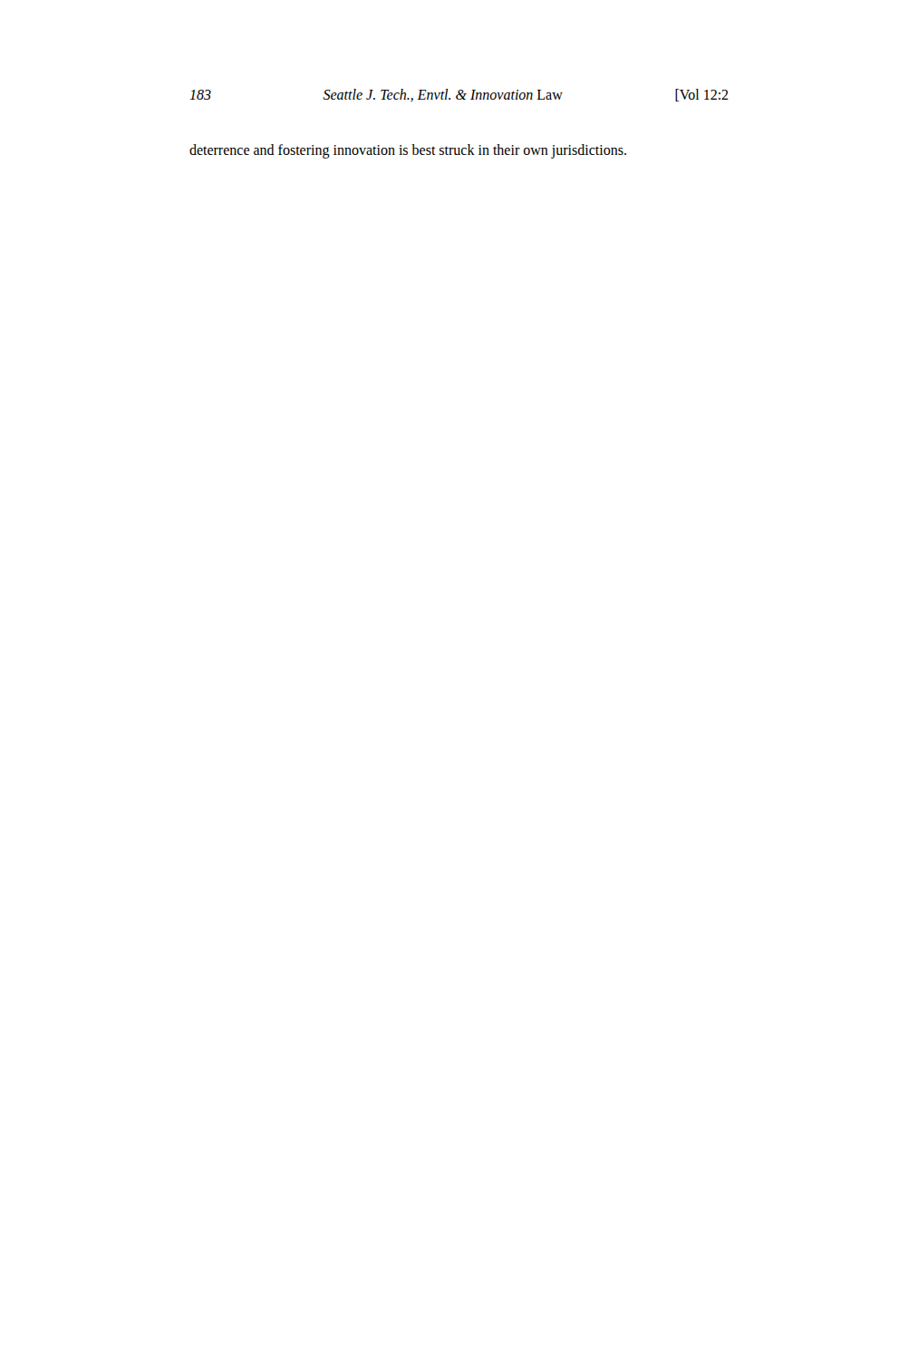183 Seattle J. Tech., Envtl. & Innovation Law [Vol 12:2
deterrence and fostering innovation is best struck in their own jurisdictions.